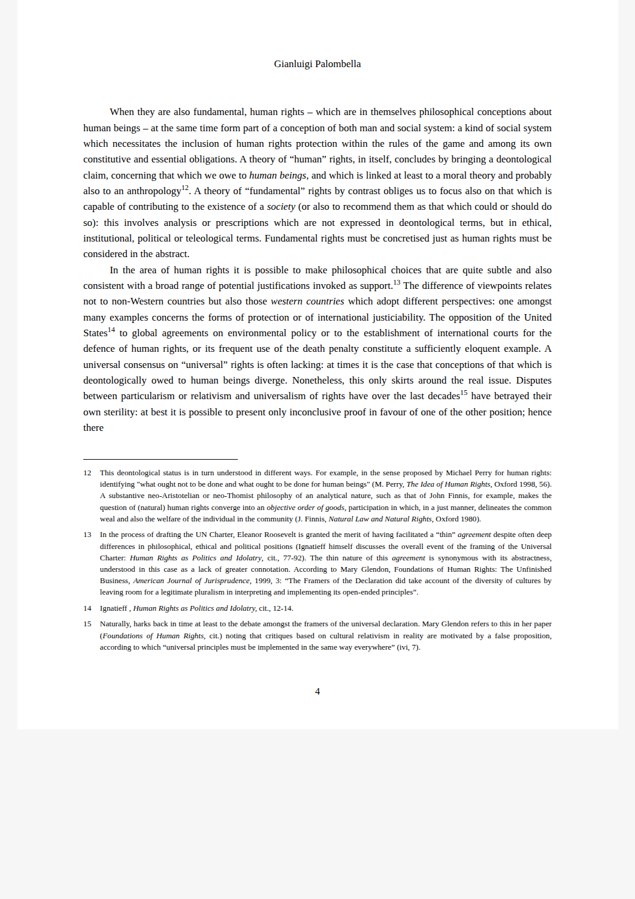Gianluigi Palombella
When they are also fundamental, human rights – which are in themselves philosophical conceptions about human beings – at the same time form part of a conception of both man and social system: a kind of social system which necessitates the inclusion of human rights protection within the rules of the game and among its own constitutive and essential obligations. A theory of “human” rights, in itself, concludes by bringing a deontological claim, concerning that which we owe to human beings, and which is linked at least to a moral theory and probably also to an anthropology12. A theory of “fundamental” rights by contrast obliges us to focus also on that which is capable of contributing to the existence of a society (or also to recommend them as that which could or should do so): this involves analysis or prescriptions which are not expressed in deontological terms, but in ethical, institutional, political or teleological terms. Fundamental rights must be concretised just as human rights must be considered in the abstract.
In the area of human rights it is possible to make philosophical choices that are quite subtle and also consistent with a broad range of potential justifications invoked as support.13 The difference of viewpoints relates not to non-Western countries but also those western countries which adopt different perspectives: one amongst many examples concerns the forms of protection or of international justiciability. The opposition of the United States14 to global agreements on environmental policy or to the establishment of international courts for the defence of human rights, or its frequent use of the death penalty constitute a sufficiently eloquent example. A universal consensus on “universal” rights is often lacking: at times it is the case that conceptions of that which is deontologically owed to human beings diverge. Nonetheless, this only skirts around the real issue. Disputes between particularism or relativism and universalism of rights have over the last decades15 have betrayed their own sterility: at best it is possible to present only inconclusive proof in favour of one of the other position; hence there
12 This deontological status is in turn understood in different ways. For example, in the sense proposed by Michael Perry for human rights: identifying "what ought not to be done and what ought to be done for human beings" (M. Perry, The Idea of Human Rights, Oxford 1998, 56). A substantive neo-Aristotelian or neo-Thomist philosophy of an analytical nature, such as that of John Finnis, for example, makes the question of (natural) human rights converge into an objective order of goods, participation in which, in a just manner, delineates the common weal and also the welfare of the individual in the community (J. Finnis, Natural Law and Natural Rights, Oxford 1980).
13 In the process of drafting the UN Charter, Eleanor Roosevelt is granted the merit of having facilitated a “thin” agreement despite often deep differences in philosophical, ethical and political positions (Ignatieff himself discusses the overall event of the framing of the Universal Charter: Human Rights as Politics and Idolatry, cit., 77-92). The thin nature of this agreement is synonymous with its abstractness, understood in this case as a lack of greater connotation. According to Mary Glendon, Foundations of Human Rights: The Unfinished Business, American Journal of Jurisprudence, 1999, 3: “The Framers of the Declaration did take account of the diversity of cultures by leaving room for a legitimate pluralism in interpreting and implementing its open-ended principles”.
14 Ignatieff , Human Rights as Politics and Idolatry, cit., 12-14.
15 Naturally, harks back in time at least to the debate amongst the framers of the universal declaration. Mary Glendon refers to this in her paper (Foundations of Human Rights, cit.) noting that critiques based on cultural relativism in reality are motivated by a false proposition, according to which “universal principles must be implemented in the same way everywhere” (ivi, 7).
4